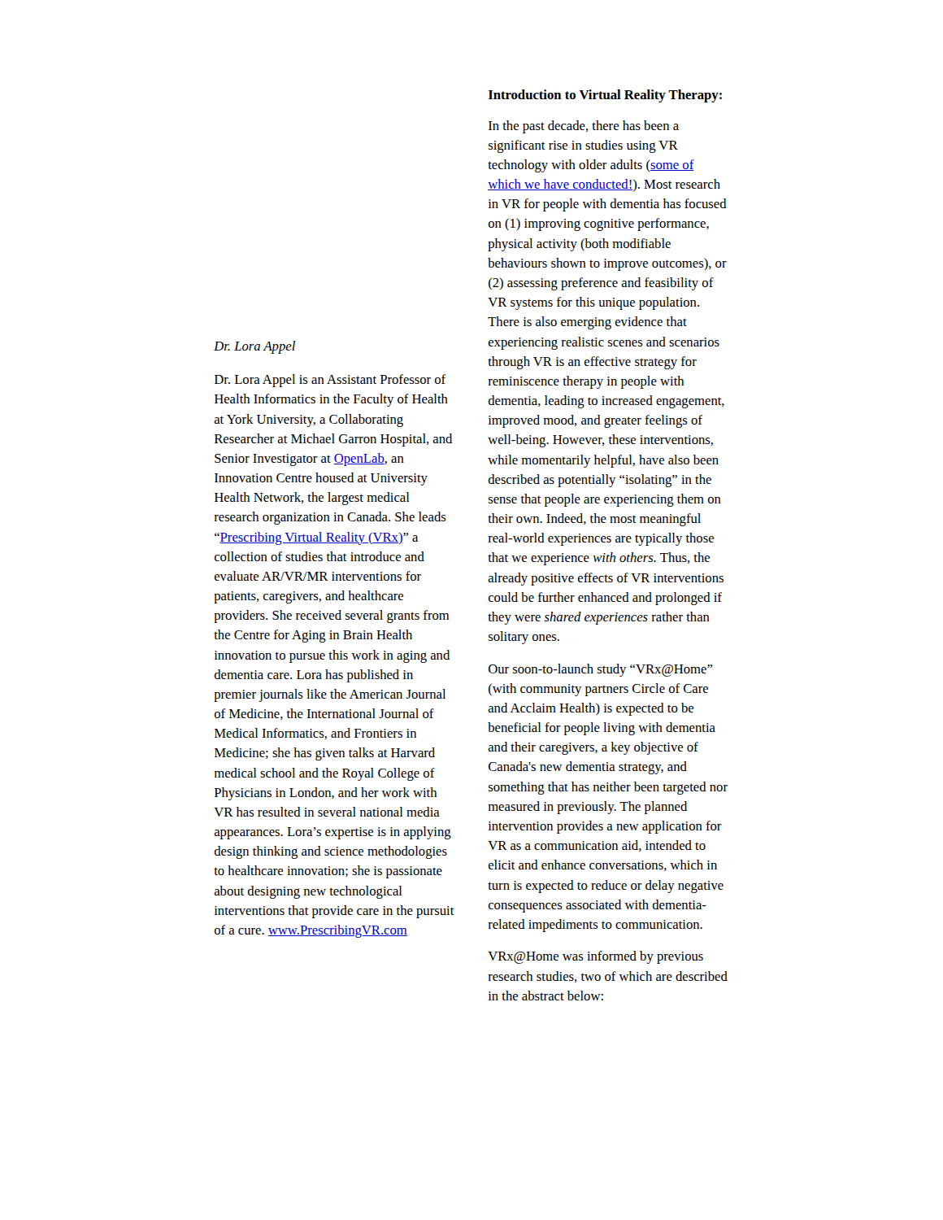Dr. Lora Appel
Dr. Lora Appel is an Assistant Professor of Health Informatics in the Faculty of Health at York University, a Collaborating Researcher at Michael Garron Hospital, and Senior Investigator at OpenLab, an Innovation Centre housed at University Health Network, the largest medical research organization in Canada. She leads “Prescribing Virtual Reality (VRx)” a collection of studies that introduce and evaluate AR/VR/MR interventions for patients, caregivers, and healthcare providers. She received several grants from the Centre for Aging in Brain Health innovation to pursue this work in aging and dementia care. Lora has published in premier journals like the American Journal of Medicine, the International Journal of Medical Informatics, and Frontiers in Medicine; she has given talks at Harvard medical school and the Royal College of Physicians in London, and her work with VR has resulted in several national media appearances. Lora’s expertise is in applying design thinking and science methodologies to healthcare innovation; she is passionate about designing new technological interventions that provide care in the pursuit of a cure. www.PrescribingVR.com
Introduction to Virtual Reality Therapy:
In the past decade, there has been a significant rise in studies using VR technology with older adults (some of which we have conducted!). Most research in VR for people with dementia has focused on (1) improving cognitive performance, physical activity (both modifiable behaviours shown to improve outcomes), or (2) assessing preference and feasibility of VR systems for this unique population. There is also emerging evidence that experiencing realistic scenes and scenarios through VR is an effective strategy for reminiscence therapy in people with dementia, leading to increased engagement, improved mood, and greater feelings of well-being. However, these interventions, while momentarily helpful, have also been described as potentially “isolating” in the sense that people are experiencing them on their own. Indeed, the most meaningful real-world experiences are typically those that we experience with others. Thus, the already positive effects of VR interventions could be further enhanced and prolonged if they were shared experiences rather than solitary ones.
Our soon-to-launch study “VRx@Home” (with community partners Circle of Care and Acclaim Health) is expected to be beneficial for people living with dementia and their caregivers, a key objective of Canada's new dementia strategy, and something that has neither been targeted nor measured in previously. The planned intervention provides a new application for VR as a communication aid, intended to elicit and enhance conversations, which in turn is expected to reduce or delay negative consequences associated with dementia-related impediments to communication.
VRx@Home was informed by previous research studies, two of which are described in the abstract below: